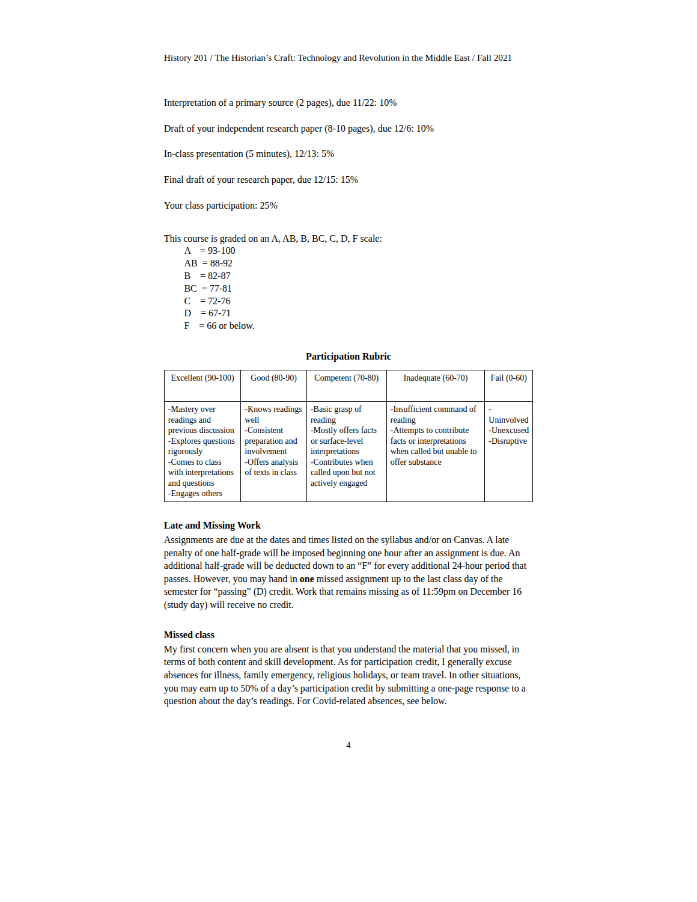History 201 / The Historian’s Craft: Technology and Revolution in the Middle East / Fall 2021
Interpretation of a primary source (2 pages), due 11/22: 10%
Draft of your independent research paper (8-10 pages), due 12/6: 10%
In-class presentation (5 minutes), 12/13: 5%
Final draft of your research paper, due 12/15: 15%
Your class participation: 25%
This course is graded on an A, AB, B, BC, C, D, F scale:
A = 93-100
AB = 88-92
B = 82-87
BC = 77-81
C = 72-76
D = 67-71
F = 66 or below.
Participation Rubric
| Excellent (90-100) | Good (80-90) | Competent (70-80) | Inadequate (60-70) | Fail (0-60) |
| --- | --- | --- | --- | --- |
| -Mastery over readings and previous discussion -Explores questions rigorously -Comes to class with interpretations and questions -Engages others | -Knows readings well -Consistent preparation and involvement -Offers analysis of texts in class | -Basic grasp of reading -Mostly offers facts or surface-level interpretations -Contributes when called upon but not actively engaged | -Insufficient command of reading -Attempts to contribute facts or interpretations when called but unable to offer substance | -Uninvolved -Unexcused -Disruptive |
Late and Missing Work
Assignments are due at the dates and times listed on the syllabus and/or on Canvas. A late penalty of one half-grade will be imposed beginning one hour after an assignment is due. An additional half-grade will be deducted down to an “F” for every additional 24-hour period that passes. However, you may hand in one missed assignment up to the last class day of the semester for “passing” (D) credit. Work that remains missing as of 11:59pm on December 16 (study day) will receive no credit.
Missed class
My first concern when you are absent is that you understand the material that you missed, in terms of both content and skill development. As for participation credit, I generally excuse absences for illness, family emergency, religious holidays, or team travel. In other situations, you may earn up to 50% of a day’s participation credit by submitting a one-page response to a question about the day’s readings. For Covid-related absences, see below.
4